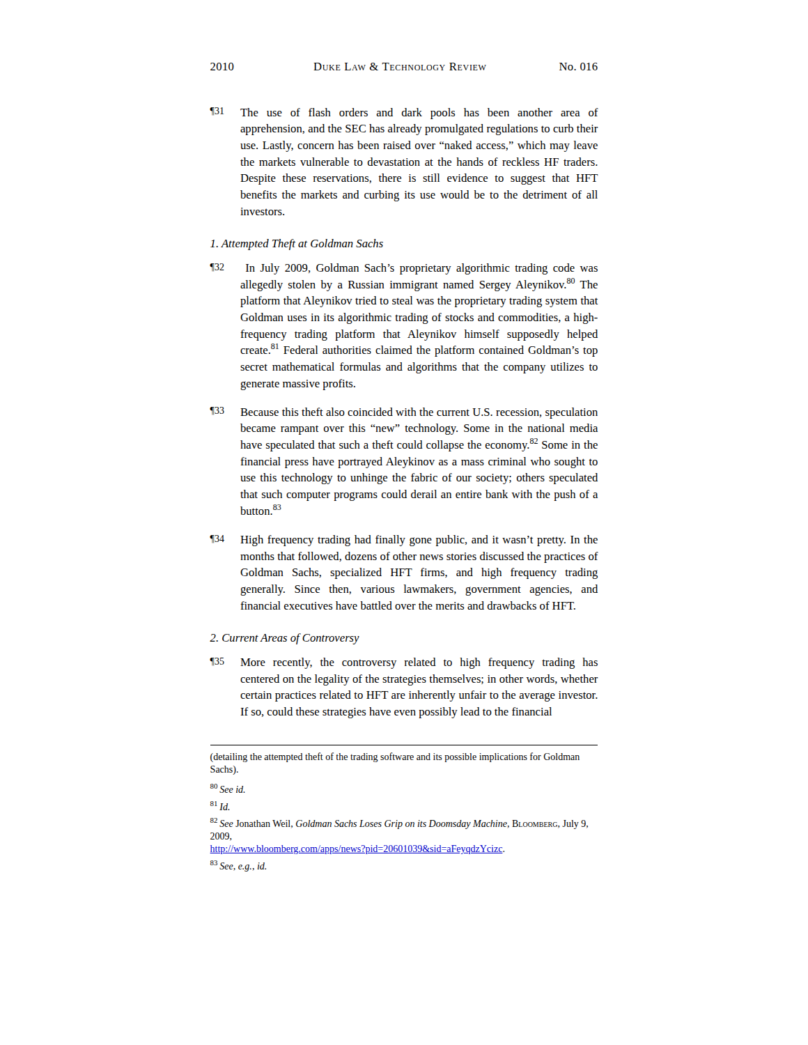2010 Duke Law & Technology Review No. 016
¶31 The use of flash orders and dark pools has been another area of apprehension, and the SEC has already promulgated regulations to curb their use. Lastly, concern has been raised over “naked access,” which may leave the markets vulnerable to devastation at the hands of reckless HF traders. Despite these reservations, there is still evidence to suggest that HFT benefits the markets and curbing its use would be to the detriment of all investors.
1. Attempted Theft at Goldman Sachs
¶32 In July 2009, Goldman Sach’s proprietary algorithmic trading code was allegedly stolen by a Russian immigrant named Sergey Aleynikov.80 The platform that Aleynikov tried to steal was the proprietary trading system that Goldman uses in its algorithmic trading of stocks and commodities, a high-frequency trading platform that Aleynikov himself supposedly helped create.81 Federal authorities claimed the platform contained Goldman’s top secret mathematical formulas and algorithms that the company utilizes to generate massive profits.
¶33 Because this theft also coincided with the current U.S. recession, speculation became rampant over this “new” technology. Some in the national media have speculated that such a theft could collapse the economy.82 Some in the financial press have portrayed Aleykinov as a mass criminal who sought to use this technology to unhinge the fabric of our society; others speculated that such computer programs could derail an entire bank with the push of a button.83
¶34 High frequency trading had finally gone public, and it wasn’t pretty. In the months that followed, dozens of other news stories discussed the practices of Goldman Sachs, specialized HFT firms, and high frequency trading generally. Since then, various lawmakers, government agencies, and financial executives have battled over the merits and drawbacks of HFT.
2. Current Areas of Controversy
¶35 More recently, the controversy related to high frequency trading has centered on the legality of the strategies themselves; in other words, whether certain practices related to HFT are inherently unfair to the average investor. If so, could these strategies have even possibly lead to the financial
(detailing the attempted theft of the trading software and its possible implications for Goldman Sachs).
80 See id.
81 Id.
82 See Jonathan Weil, Goldman Sachs Loses Grip on its Doomsday Machine, Bloomberg, July 9, 2009,
http://www.bloomberg.com/apps/news?pid=20601039&sid=aFeyqdzYcizc.
83 See, e.g., id.